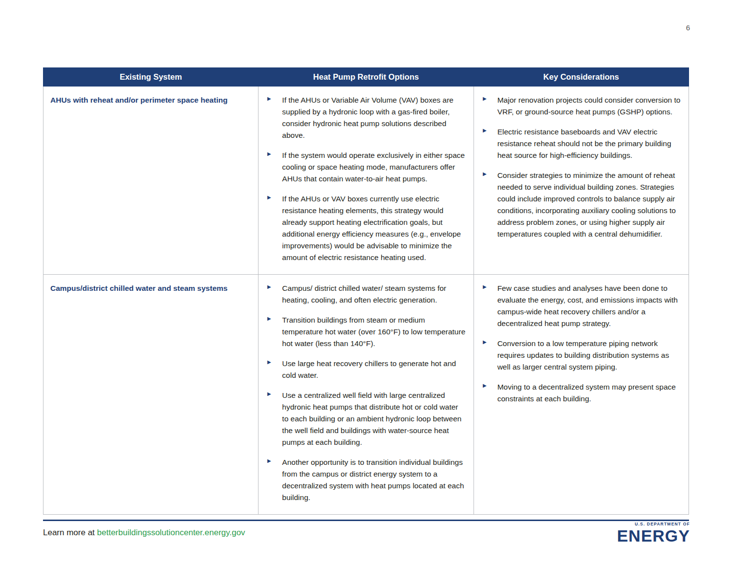6
| Existing System | Heat Pump Retrofit Options | Key Considerations |
| --- | --- | --- |
| AHUs with reheat and/or perimeter space heating | If the AHUs or Variable Air Volume (VAV) boxes are supplied by a hydronic loop with a gas-fired boiler, consider hydronic heat pump solutions described above. If the system would operate exclusively in either space cooling or space heating mode, manufacturers offer AHUs that contain water-to-air heat pumps. If the AHUs or VAV boxes currently use electric resistance heating elements, this strategy would already support heating electrification goals, but additional energy efficiency measures (e.g., envelope improvements) would be advisable to minimize the amount of electric resistance heating used. | Major renovation projects could consider conversion to VRF, or ground-source heat pumps (GSHP) options. Electric resistance baseboards and VAV electric resistance reheat should not be the primary building heat source for high-efficiency buildings. Consider strategies to minimize the amount of reheat needed to serve individual building zones. Strategies could include improved controls to balance supply air conditions, incorporating auxiliary cooling solutions to address problem zones, or using higher supply air temperatures coupled with a central dehumidifier. |
| Campus/district chilled water and steam systems | Campus/ district chilled water/ steam systems for heating, cooling, and often electric generation. Transition buildings from steam or medium temperature hot water (over 160°F) to low temperature hot water (less than 140°F). Use large heat recovery chillers to generate hot and cold water. Use a centralized well field with large centralized hydronic heat pumps that distribute hot or cold water to each building or an ambient hydronic loop between the well field and buildings with water-source heat pumps at each building. Another opportunity is to transition individual buildings from the campus or district energy system to a decentralized system with heat pumps located at each building. | Few case studies and analyses have been done to evaluate the energy, cost, and emissions impacts with campus-wide heat recovery chillers and/or a decentralized heat pump strategy. Conversion to a low temperature piping network requires updates to building distribution systems as well as larger central system piping. Moving to a decentralized system may present space constraints at each building. |
Learn more at betterbuildingssolutioncenter.energy.gov
U.S. DEPARTMENT OF ENERGY